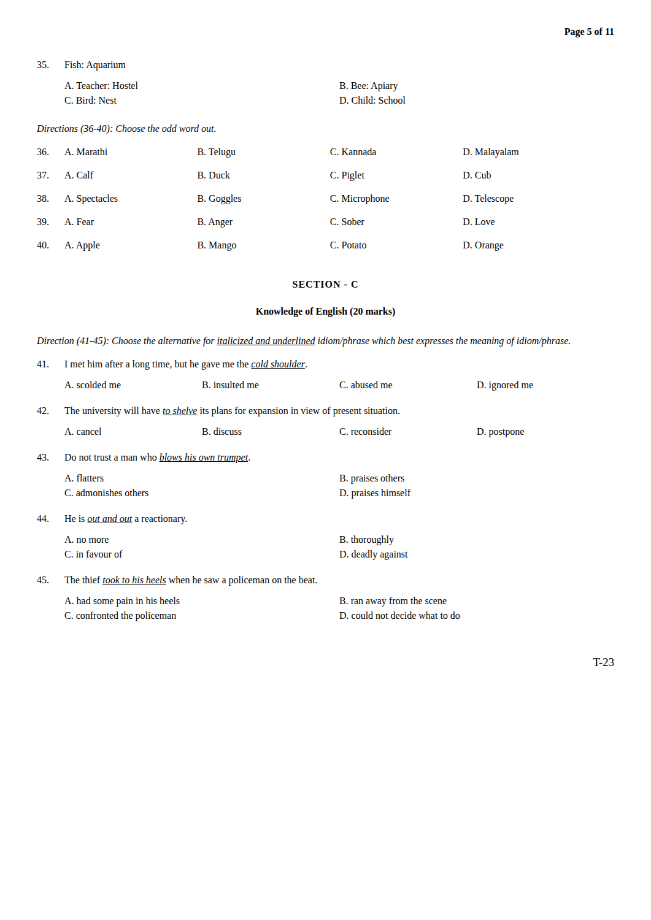Page 5 of 11
35.
Fish: Aquarium
A. Teacher: Hostel
C. Bird: Nest
B. Bee: Apiary
D. Child: School
Directions (36-40): Choose the odd word out.
36.
A. Marathi
B. Telugu
C. Kannada
D. Malayalam
37.
A. Calf
B. Duck
C. Piglet
D. Cub
38.
A. Spectacles
B. Goggles
C. Microphone
D. Telescope
39.
A. Fear
B. Anger
C. Sober
D. Love
40.
A. Apple
B. Mango
C. Potato
D. Orange
SECTION - C
Knowledge of English (20 marks)
Direction (41-45): Choose the alternative for italicized and underlined idiom/phrase which best expresses the meaning of idiom/phrase.
41.
I met him after a long time, but he gave me the cold shoulder.
A. scolded me
B. insulted me
C. abused me
D. ignored me
42.
The university will have to shelve its plans for expansion in view of present situation.
A. cancel
B. discuss
C. reconsider
D. postpone
43.
Do not trust a man who blows his own trumpet.
A. flatters
C. admonishes others
B. praises others
D. praises himself
44.
He is out and out a reactionary.
A. no more
C. in favour of
B. thoroughly
D. deadly against
45.
The thief took to his heels when he saw a policeman on the beat.
A. had some pain in his heels
C. confronted the policeman
B. ran away from the scene
D. could not decide what to do
T-23